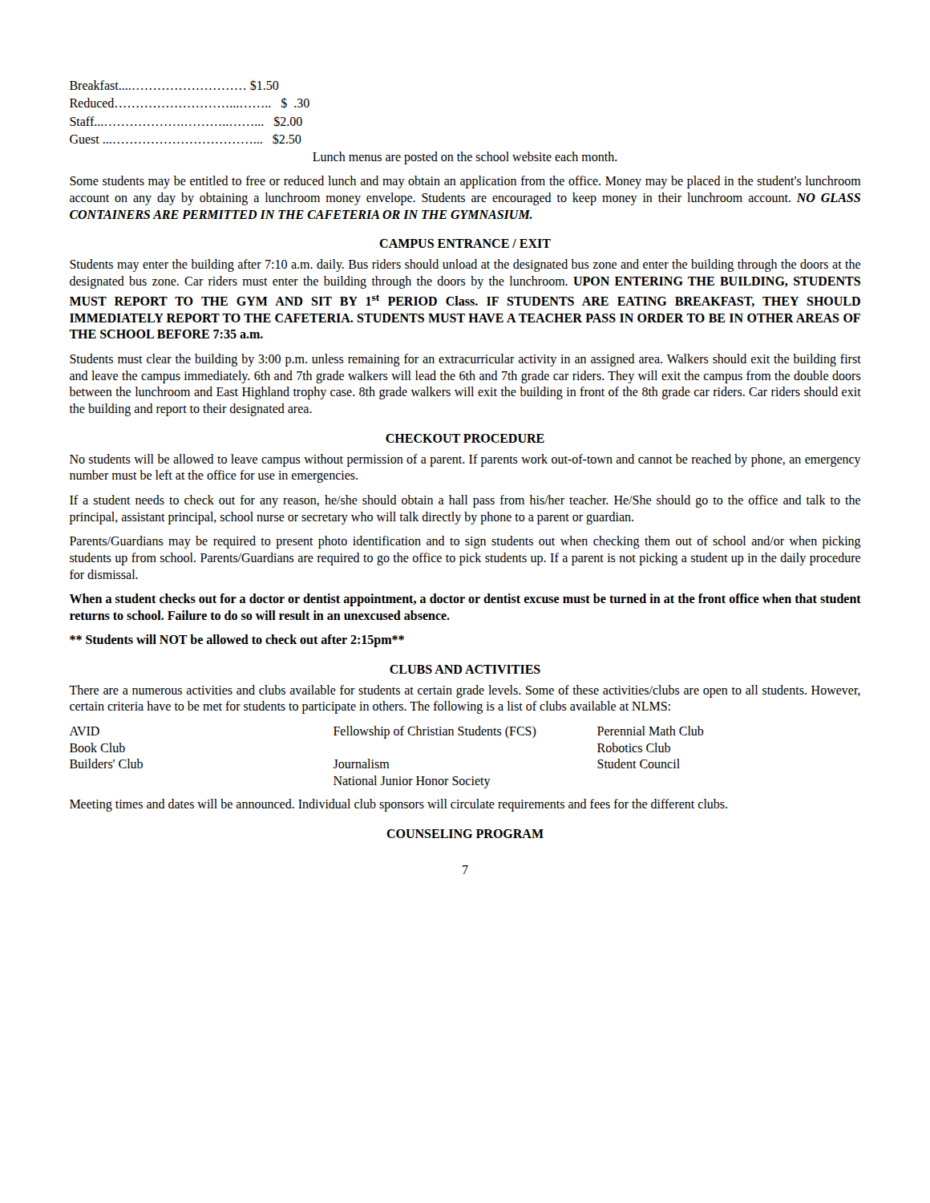Breakfast....……………………… $1.50
Reduced………………………...…….. $ .30
Staff...……………….………..……... $2.00
Guest ...……………………………... $2.50
Lunch menus are posted on the school website each month.
Some students may be entitled to free or reduced lunch and may obtain an application from the office. Money may be placed in the student's lunchroom account on any day by obtaining a lunchroom money envelope. Students are encouraged to keep money in their lunchroom account. NO GLASS CONTAINERS ARE PERMITTED IN THE CAFETERIA OR IN THE GYMNASIUM.
Campus Entrance / Exit
Students may enter the building after 7:10 a.m. daily. Bus riders should unload at the designated bus zone and enter the building through the doors at the designated bus zone. Car riders must enter the building through the doors by the lunchroom. UPON ENTERING THE BUILDING, STUDENTS MUST REPORT TO THE GYM AND SIT BY 1st PERIOD Class. IF STUDENTS ARE EATING BREAKFAST, THEY SHOULD IMMEDIATELY REPORT TO THE CAFETERIA. STUDENTS MUST HAVE A TEACHER PASS IN ORDER TO BE IN OTHER AREAS OF THE SCHOOL BEFORE 7:35 a.m.
Students must clear the building by 3:00 p.m. unless remaining for an extracurricular activity in an assigned area. Walkers should exit the building first and leave the campus immediately. 6th and 7th grade walkers will lead the 6th and 7th grade car riders. They will exit the campus from the double doors between the lunchroom and East Highland trophy case. 8th grade walkers will exit the building in front of the 8th grade car riders. Car riders should exit the building and report to their designated area.
Checkout Procedure
No students will be allowed to leave campus without permission of a parent. If parents work out-of-town and cannot be reached by phone, an emergency number must be left at the office for use in emergencies.
If a student needs to check out for any reason, he/she should obtain a hall pass from his/her teacher. He/She should go to the office and talk to the principal, assistant principal, school nurse or secretary who will talk directly by phone to a parent or guardian.
Parents/Guardians may be required to present photo identification and to sign students out when checking them out of school and/or when picking students up from school. Parents/Guardians are required to go the office to pick students up. If a parent is not picking a student up in the daily procedure for dismissal.
When a student checks out for a doctor or dentist appointment, a doctor or dentist excuse must be turned in at the front office when that student returns to school. Failure to do so will result in an unexcused absence.
** Students will NOT be allowed to check out after 2:15pm**
Clubs and Activities
There are a numerous activities and clubs available for students at certain grade levels. Some of these activities/clubs are open to all students. However, certain criteria have to be met for students to participate in others. The following is a list of clubs available at NLMS:
| AVID | Fellowship of Christian Students (FCS) | Perennial Math Club |
| Book Club | | Robotics Club |
| Builders' Club | Journalism | Student Council |
| | National Junior Honor Society | |
Meeting times and dates will be announced. Individual club sponsors will circulate requirements and fees for the different clubs.
Counseling Program
7